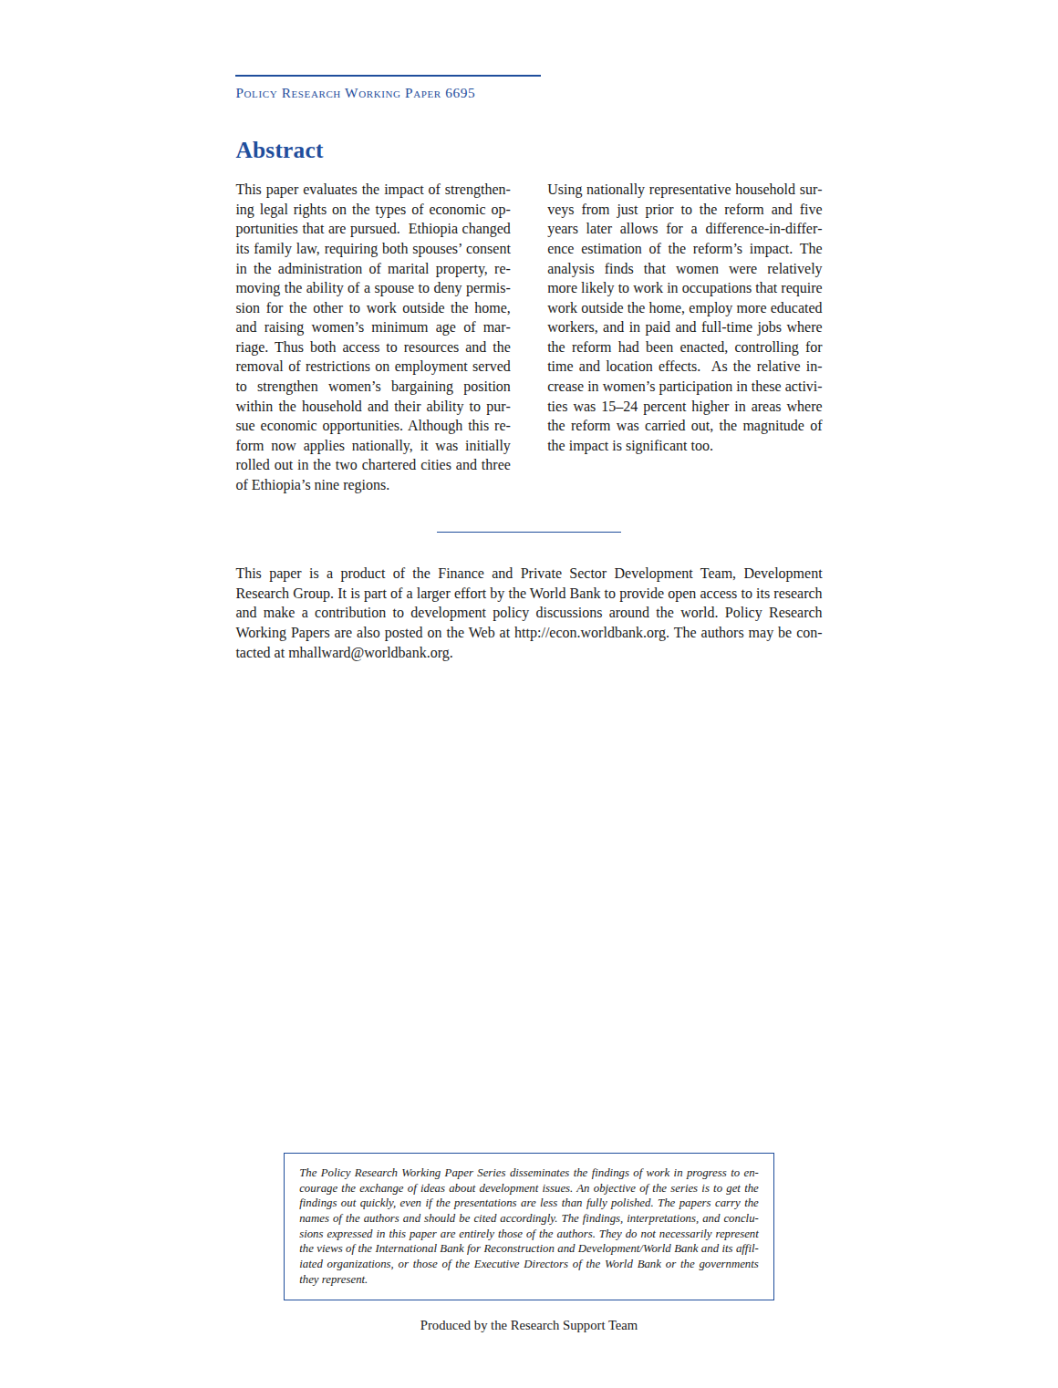Policy Research Working Paper 6695
Abstract
This paper evaluates the impact of strengthening legal rights on the types of economic opportunities that are pursued. Ethiopia changed its family law, requiring both spouses’ consent in the administration of marital property, removing the ability of a spouse to deny permission for the other to work outside the home, and raising women’s minimum age of marriage. Thus both access to resources and the removal of restrictions on employment served to strengthen women’s bargaining position within the household and their ability to pursue economic opportunities. Although this reform now applies nationally, it was initially rolled out in the two chartered cities and three of Ethiopia’s nine regions.
Using nationally representative household surveys from just prior to the reform and five years later allows for a difference-in-difference estimation of the reform’s impact. The analysis finds that women were relatively more likely to work in occupations that require work outside the home, employ more educated workers, and in paid and full-time jobs where the reform had been enacted, controlling for time and location effects. As the relative increase in women’s participation in these activities was 15–24 percent higher in areas where the reform was carried out, the magnitude of the impact is significant too.
This paper is a product of the Finance and Private Sector Development Team, Development Research Group. It is part of a larger effort by the World Bank to provide open access to its research and make a contribution to development policy discussions around the world. Policy Research Working Papers are also posted on the Web at http://econ.worldbank.org. The authors may be contacted at mhallward@worldbank.org.
The Policy Research Working Paper Series disseminates the findings of work in progress to encourage the exchange of ideas about development issues. An objective of the series is to get the findings out quickly, even if the presentations are less than fully polished. The papers carry the names of the authors and should be cited accordingly. The findings, interpretations, and conclusions expressed in this paper are entirely those of the authors. They do not necessarily represent the views of the International Bank for Reconstruction and Development/World Bank and its affiliated organizations, or those of the Executive Directors of the World Bank or the governments they represent.
Produced by the Research Support Team